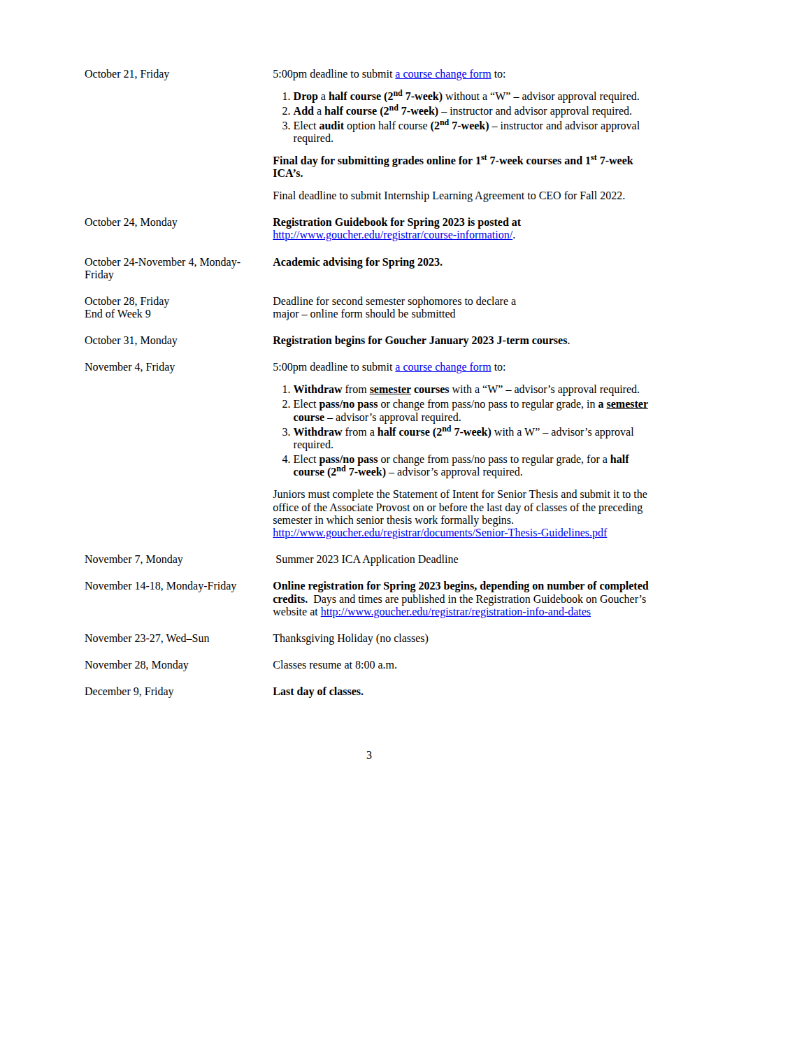| October 21, Friday | 5:00pm deadline to submit a course change form to: Drop a half course (2 nd 7-week) without a “W” – advisor approval required. Add a half course (2 nd 7-week) – instructor and advisor approval required. Elect audit option half course (2 nd 7-week) – instructor and advisor approval required. Final day for submitting grades online for 1 st 7-week courses and 1 st 7-week ICA’s. Final deadline to submit Internship Learning Agreement to CEO for Fall 2022. |
| October 24, Monday | Registration Guidebook for Spring 2023 is posted at http://www.goucher.edu/registrar/course-information/ . |
| October 24-November 4, Monday-Friday | Academic advising for Spring 2023. |
| October 28, Friday End of Week 9 | Deadline for second semester sophomores to declare a major – online form should be submitted |
| October 31, Monday | Registration begins for Goucher January 2023 J-term courses . |
| November 4, Friday | 5:00pm deadline to submit a course change form to: Withdraw from semester courses with a “W” – advisor’s approval required. Elect pass/no pass or change from pass/no pass to regular grade, in a semester course – advisor’s approval required. Withdraw from a half course (2 nd 7-week) with a W” – advisor’s approval required. Elect pass/no pass or change from pass/no pass to regular grade, for a half course (2 nd 7-week) – advisor’s approval required. Juniors must complete the Statement of Intent for Senior Thesis and submit it to the office of the Associate Provost on or before the last day of classes of the preceding semester in which senior thesis work formally begins. http://www.goucher.edu/registrar/documents/Senior-Thesis-Guidelines.pdf |
| November 7, Monday | Summer 2023 ICA Application Deadline |
| November 14-18, Monday-Friday | Online registration for Spring 2023 begins, depending on number of completed credits. Days and times are published in the Registration Guidebook on Goucher’s website at http://www.goucher.edu/registrar/registration-info-and-dates |
| November 23-27, Wed–Sun | Thanksgiving Holiday (no classes) |
| November 28, Monday | Classes resume at 8:00 a.m. |
| December 9, Friday | Last day of classes. |
3